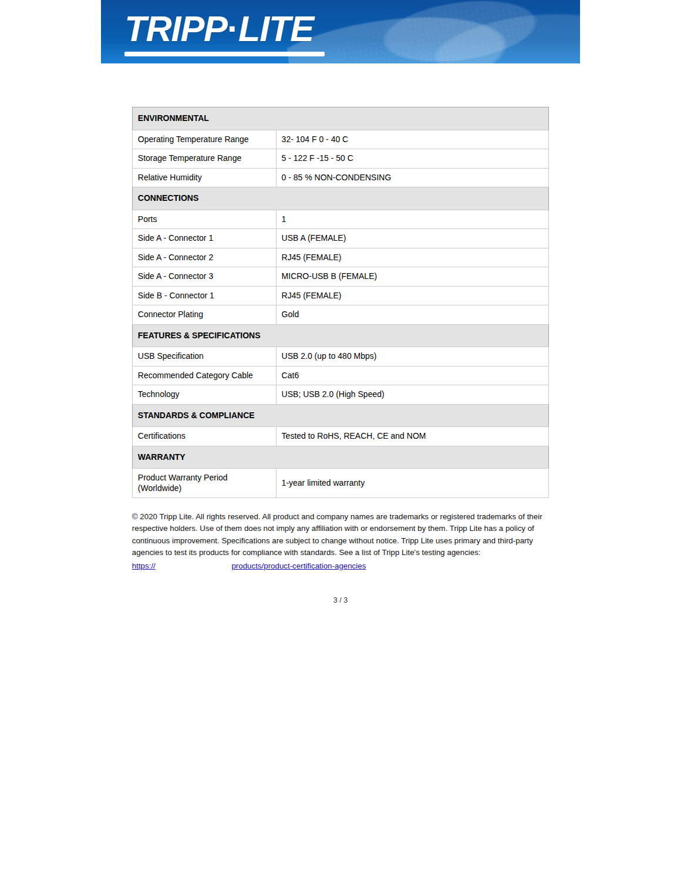TRIPP·LITE
| ENVIRONMENTAL |
| Operating Temperature Range | 32- 104 F 0 - 40 C |
| Storage Temperature Range | 5 - 122 F -15 - 50 C |
| Relative Humidity | 0 - 85 % NON-CONDENSING |
| CONNECTIONS |
| Ports | 1 |
| Side A - Connector 1 | USB A (FEMALE) |
| Side A - Connector 2 | RJ45 (FEMALE) |
| Side A - Connector 3 | MICRO-USB B (FEMALE) |
| Side B - Connector 1 | RJ45 (FEMALE) |
| Connector Plating | Gold |
| FEATURES & SPECIFICATIONS |
| USB Specification | USB 2.0 (up to 480 Mbps) |
| Recommended Category Cable | Cat6 |
| Technology | USB; USB 2.0 (High Speed) |
| STANDARDS & COMPLIANCE |
| Certifications | Tested to RoHS, REACH, CE and NOM |
| WARRANTY |
| Product Warranty Period (Worldwide) | 1-year limited warranty |
© 2020 Tripp Lite. All rights reserved. All product and company names are trademarks or registered trademarks of their respective holders. Use of them does not imply any affiliation with or endorsement by them. Tripp Lite has a policy of continuous improvement. Specifications are subject to change without notice. Tripp Lite uses primary and third-party agencies to test its products for compliance with standards. See a list of Tripp Lite's testing agencies: https:// products/product-certification-agencies
3 / 3